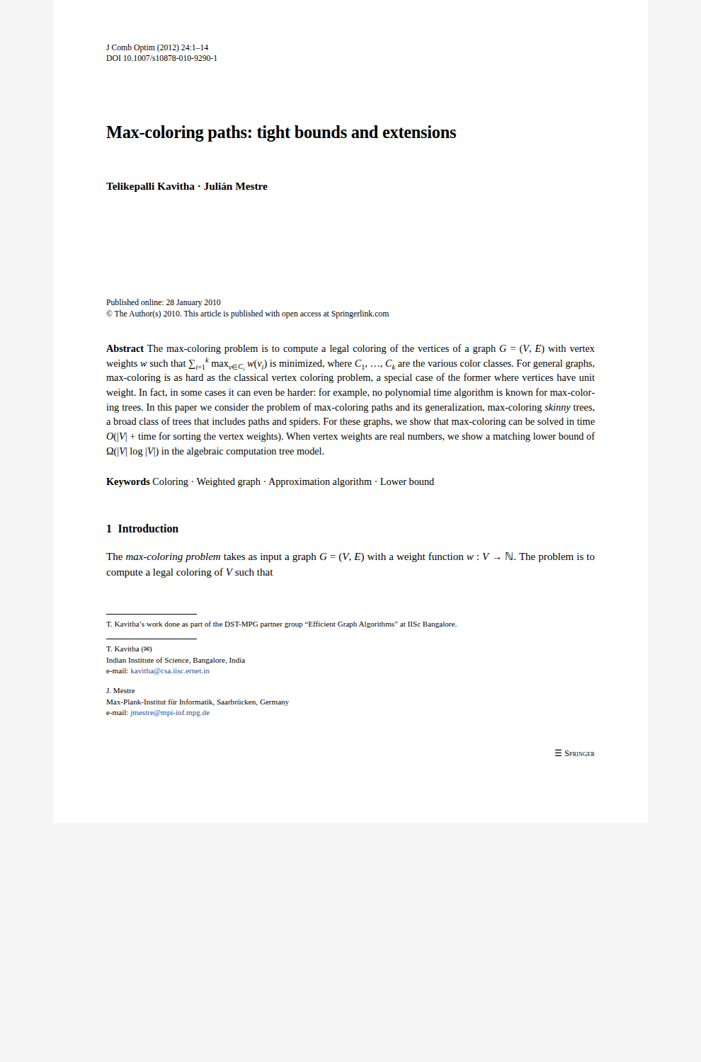J Comb Optim (2012) 24:1–14 DOI 10.1007/s10878-010-9290-1
Max-coloring paths: tight bounds and extensions
Telikepalli Kavitha · Julián Mestre
Published online: 28 January 2010 © The Author(s) 2010. This article is published with open access at Springerlink.com
Abstract The max-coloring problem is to compute a legal coloring of the vertices of a graph G = (V, E) with vertex weights w such that ∑i=1k maxv∈Ci w(vi) is minimized, where C1, …, Ck are the various color classes. For general graphs, max-coloring is as hard as the classical vertex coloring problem, a special case of the former where vertices have unit weight. In fact, in some cases it can even be harder: for example, no polynomial time algorithm is known for max-coloring trees. In this paper we consider the problem of max-coloring paths and its generalization, max-coloring skinny trees, a broad class of trees that includes paths and spiders. For these graphs, we show that max-coloring can be solved in time O(|V| + time for sorting the vertex weights). When vertex weights are real numbers, we show a matching lower bound of Ω(|V| log |V|) in the algebraic computation tree model.
Keywords Coloring · Weighted graph · Approximation algorithm · Lower bound
1 Introduction
The max-coloring problem takes as input a graph G = (V, E) with a weight function w : V → ℕ. The problem is to compute a legal coloring of V such that
T. Kavitha’s work done as part of the DST-MPG partner group “Efficient Graph Algorithms” at IISc Bangalore.
T. Kavitha (✉)
Indian Institute of Science, Bangalore, India
e-mail: kavitha@csa.iisc.ernet.in
J. Mestre
Max-Plank-Institut für Informatik, Saarbrücken, Germany
e-mail: jmestre@mpi-inf.mpg.de
☰ Springer